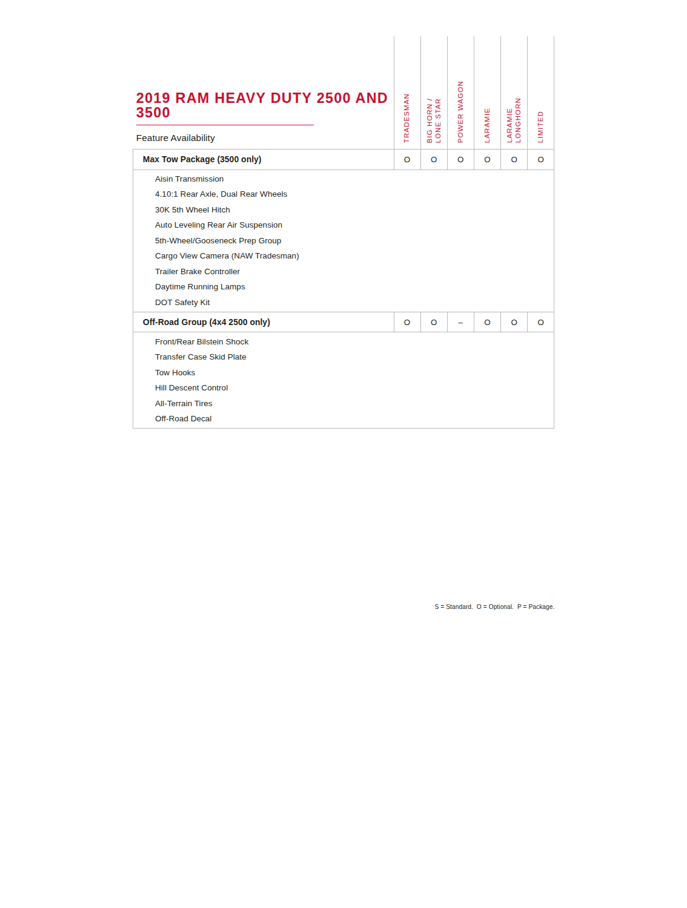| 2019 Ram Heavy Duty 2500 and 3500 Feature Availability | Tradesman | Big Horn / Lone Star | Power Wagon | Laramie | Laramie Longhorn | Limited |
| --- | --- | --- | --- | --- | --- | --- |
| Max Tow Package (3500 only) | O | O | O | O | O | O |
| Aisin Transmission | |
| 4.10:1 Rear Axle, Dual Rear Wheels | |
| 30K 5th Wheel Hitch | |
| Auto Leveling Rear Air Suspension | |
| 5th-Wheel/Gooseneck Prep Group | |
| Cargo View Camera (NAW Tradesman) | |
| Trailer Brake Controller | |
| Daytime Running Lamps | |
| DOT Safety Kit | |
| Off-Road Group (4x4 2500 only) | O | O | – | O | O | O |
| Front/Rear Bilstein Shock | |
| Transfer Case Skid Plate | |
| Tow Hooks | |
| Hill Descent Control | |
| All-Terrain Tires | |
| Off-Road Decal | |
S = Standard. O = Optional. P = Package.